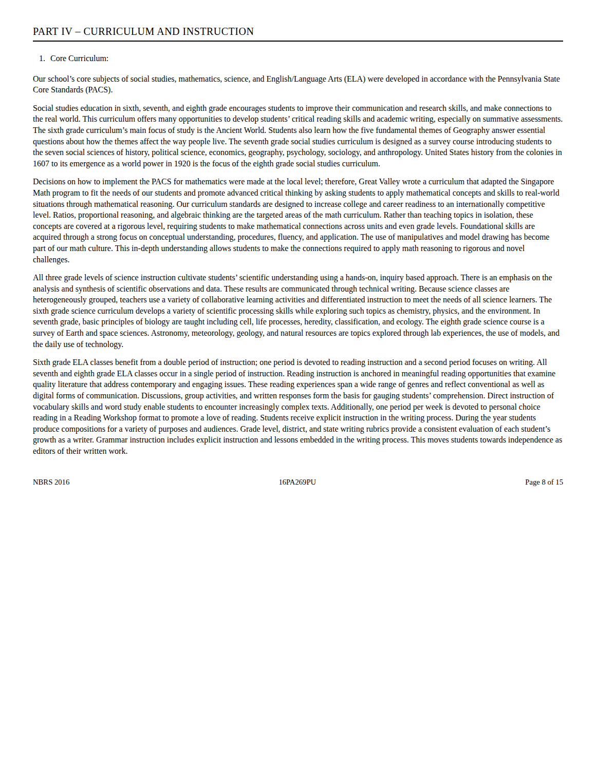PART IV – CURRICULUM AND INSTRUCTION
Core Curriculum:
Our school’s core subjects of social studies, mathematics, science, and English/Language Arts (ELA) were developed in accordance with the Pennsylvania State Core Standards (PACS).
Social studies education in sixth, seventh, and eighth grade encourages students to improve their communication and research skills, and make connections to the real world. This curriculum offers many opportunities to develop students’ critical reading skills and academic writing, especially on summative assessments. The sixth grade curriculum’s main focus of study is the Ancient World. Students also learn how the five fundamental themes of Geography answer essential questions about how the themes affect the way people live. The seventh grade social studies curriculum is designed as a survey course introducing students to the seven social sciences of history, political science, economics, geography, psychology, sociology, and anthropology. United States history from the colonies in 1607 to its emergence as a world power in 1920 is the focus of the eighth grade social studies curriculum.
Decisions on how to implement the PACS for mathematics were made at the local level; therefore, Great Valley wrote a curriculum that adapted the Singapore Math program to fit the needs of our students and promote advanced critical thinking by asking students to apply mathematical concepts and skills to real-world situations through mathematical reasoning. Our curriculum standards are designed to increase college and career readiness to an internationally competitive level. Ratios, proportional reasoning, and algebraic thinking are the targeted areas of the math curriculum. Rather than teaching topics in isolation, these concepts are covered at a rigorous level, requiring students to make mathematical connections across units and even grade levels. Foundational skills are acquired through a strong focus on conceptual understanding, procedures, fluency, and application. The use of manipulatives and model drawing has become part of our math culture. This in-depth understanding allows students to make the connections required to apply math reasoning to rigorous and novel challenges.
All three grade levels of science instruction cultivate students’ scientific understanding using a hands-on, inquiry based approach. There is an emphasis on the analysis and synthesis of scientific observations and data. These results are communicated through technical writing. Because science classes are heterogeneously grouped, teachers use a variety of collaborative learning activities and differentiated instruction to meet the needs of all science learners. The sixth grade science curriculum develops a variety of scientific processing skills while exploring such topics as chemistry, physics, and the environment. In seventh grade, basic principles of biology are taught including cell, life processes, heredity, classification, and ecology. The eighth grade science course is a survey of Earth and space sciences. Astronomy, meteorology, geology, and natural resources are topics explored through lab experiences, the use of models, and the daily use of technology.
Sixth grade ELA classes benefit from a double period of instruction; one period is devoted to reading instruction and a second period focuses on writing. All seventh and eighth grade ELA classes occur in a single period of instruction. Reading instruction is anchored in meaningful reading opportunities that examine quality literature that address contemporary and engaging issues. These reading experiences span a wide range of genres and reflect conventional as well as digital forms of communication. Discussions, group activities, and written responses form the basis for gauging students’ comprehension. Direct instruction of vocabulary skills and word study enable students to encounter increasingly complex texts. Additionally, one period per week is devoted to personal choice reading in a Reading Workshop format to promote a love of reading. Students receive explicit instruction in the writing process. During the year students produce compositions for a variety of purposes and audiences. Grade level, district, and state writing rubrics provide a consistent evaluation of each student’s growth as a writer. Grammar instruction includes explicit instruction and lessons embedded in the writing process. This moves students towards independence as editors of their written work.
NBRS 2016 16PA269PU Page 8 of 15